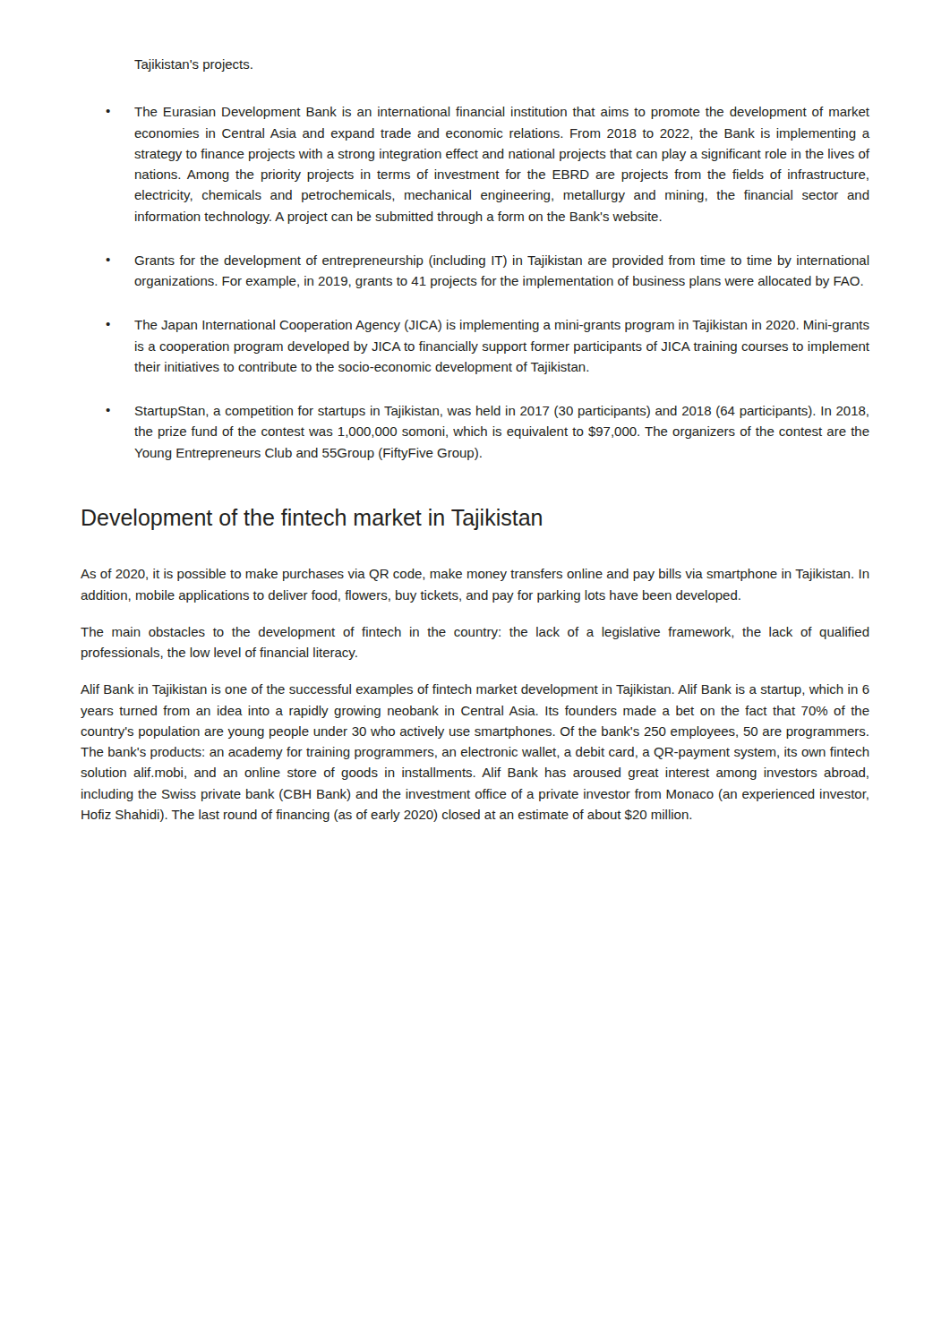Tajikistan's projects.
The Eurasian Development Bank is an international financial institution that aims to promote the development of market economies in Central Asia and expand trade and economic relations. From 2018 to 2022, the Bank is implementing a strategy to finance projects with a strong integration effect and national projects that can play a significant role in the lives of nations. Among the priority projects in terms of investment for the EBRD are projects from the fields of infrastructure, electricity, chemicals and petrochemicals, mechanical engineering, metallurgy and mining, the financial sector and information technology. A project can be submitted through a form on the Bank's website.
Grants for the development of entrepreneurship (including IT) in Tajikistan are provided from time to time by international organizations. For example, in 2019, grants to 41 projects for the implementation of business plans were allocated by FAO.
The Japan International Cooperation Agency (JICA) is implementing a mini-grants program in Tajikistan in 2020. Mini-grants is a cooperation program developed by JICA to financially support former participants of JICA training courses to implement their initiatives to contribute to the socio-economic development of Tajikistan.
StartupStan, a competition for startups in Tajikistan, was held in 2017 (30 participants) and 2018 (64 participants). In 2018, the prize fund of the contest was 1,000,000 somoni, which is equivalent to $97,000. The organizers of the contest are the Young Entrepreneurs Club and 55Group (FiftyFive Group).
Development of the fintech market in Tajikistan
As of 2020, it is possible to make purchases via QR code, make money transfers online and pay bills via smartphone in Tajikistan. In addition, mobile applications to deliver food, flowers, buy tickets, and pay for parking lots have been developed.
The main obstacles to the development of fintech in the country: the lack of a legislative framework, the lack of qualified professionals, the low level of financial literacy.
Alif Bank in Tajikistan is one of the successful examples of fintech market development in Tajikistan. Alif Bank is a startup, which in 6 years turned from an idea into a rapidly growing neobank in Central Asia. Its founders made a bet on the fact that 70% of the country's population are young people under 30 who actively use smartphones. Of the bank's 250 employees, 50 are programmers. The bank's products: an academy for training programmers, an electronic wallet, a debit card, a QR-payment system, its own fintech solution alif.mobi, and an online store of goods in installments. Alif Bank has aroused great interest among investors abroad, including the Swiss private bank (CBH Bank) and the investment office of a private investor from Monaco (an experienced investor, Hofiz Shahidi). The last round of financing (as of early 2020) closed at an estimate of about $20 million.